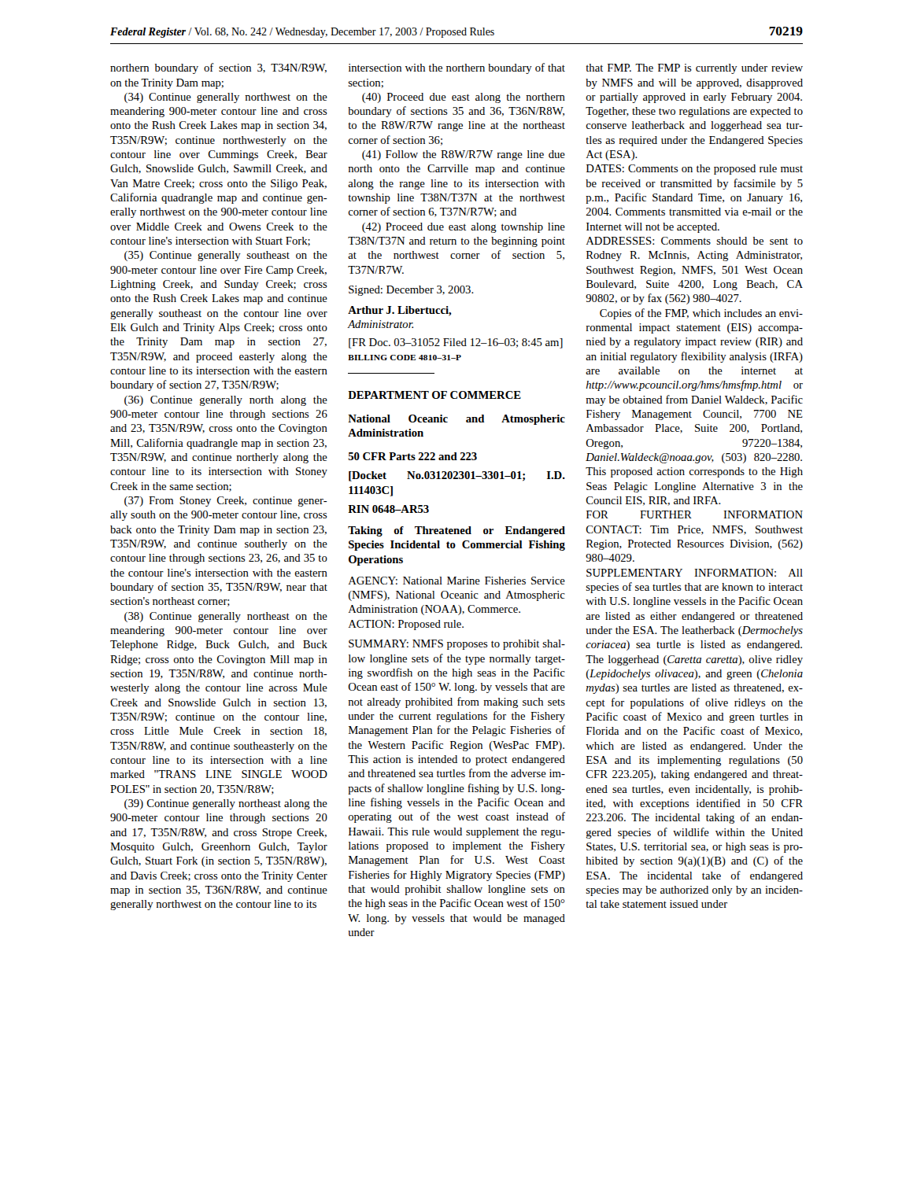Federal Register / Vol. 68, No. 242 / Wednesday, December 17, 2003 / Proposed Rules
70219
northern boundary of section 3, T34N/R9W, on the Trinity Dam map;
(34) Continue generally northwest on the meandering 900-meter contour line and cross onto the Rush Creek Lakes map in section 34, T35N/R9W; continue northwesterly on the contour line over Cummings Creek, Bear Gulch, Snowslide Gulch, Sawmill Creek, and Van Matre Creek; cross onto the Siligo Peak, California quadrangle map and continue generally northwest on the 900-meter contour line over Middle Creek and Owens Creek to the contour line's intersection with Stuart Fork;
(35) Continue generally southeast on the 900-meter contour line over Fire Camp Creek, Lightning Creek, and Sunday Creek; cross onto the Rush Creek Lakes map and continue generally southeast on the contour line over Elk Gulch and Trinity Alps Creek; cross onto the Trinity Dam map in section 27, T35N/R9W, and proceed easterly along the contour line to its intersection with the eastern boundary of section 27, T35N/R9W;
(36) Continue generally north along the 900-meter contour line through sections 26 and 23, T35N/R9W, cross onto the Covington Mill, California quadrangle map in section 23, T35N/R9W, and continue northerly along the contour line to its intersection with Stoney Creek in the same section;
(37) From Stoney Creek, continue generally south on the 900-meter contour line, cross back onto the Trinity Dam map in section 23, T35N/R9W, and continue southerly on the contour line through sections 23, 26, and 35 to the contour line's intersection with the eastern boundary of section 35, T35N/R9W, near that section's northeast corner;
(38) Continue generally northeast on the meandering 900-meter contour line over Telephone Ridge, Buck Gulch, and Buck Ridge; cross onto the Covington Mill map in section 19, T35N/R8W, and continue northwesterly along the contour line across Mule Creek and Snowslide Gulch in section 13, T35N/R9W; continue on the contour line, cross Little Mule Creek in section 18, T35N/R8W, and continue southeasterly on the contour line to its intersection with a line marked ''TRANS LINE SINGLE WOOD POLES'' in section 20, T35N/R8W;
(39) Continue generally northeast along the 900-meter contour line through sections 20 and 17, T35N/R8W, and cross Strope Creek, Mosquito Gulch, Greenhorn Gulch, Taylor Gulch, Stuart Fork (in section 5, T35N/R8W), and Davis Creek; cross onto the Trinity Center map in section 35, T36N/R8W, and continue generally northwest on the contour line to its
intersection with the northern boundary of that section;
(40) Proceed due east along the northern boundary of sections 35 and 36, T36N/R8W, to the R8W/R7W range line at the northeast corner of section 36;
(41) Follow the R8W/R7W range line due north onto the Carrville map and continue along the range line to its intersection with township line T38N/T37N at the northwest corner of section 6, T37N/R7W; and
(42) Proceed due east along township line T38N/T37N and return to the beginning point at the northwest corner of section 5, T37N/R7W.
Signed: December 3, 2003.
Arthur J. Libertucci,
Administrator.
[FR Doc. 03–31052 Filed 12–16–03; 8:45 am]
BILLING CODE 4810–31–P
DEPARTMENT OF COMMERCE
National Oceanic and Atmospheric Administration
50 CFR Parts 222 and 223
[Docket No.031202301–3301–01; I.D. 111403C]
RIN 0648–AR53
Taking of Threatened or Endangered Species Incidental to Commercial Fishing Operations
AGENCY: National Marine Fisheries Service (NMFS), National Oceanic and Atmospheric Administration (NOAA), Commerce.
ACTION: Proposed rule.
SUMMARY: NMFS proposes to prohibit shallow longline sets of the type normally targeting swordfish on the high seas in the Pacific Ocean east of 150° W. long. by vessels that are not already prohibited from making such sets under the current regulations for the Fishery Management Plan for the Pelagic Fisheries of the Western Pacific Region (WesPac FMP). This action is intended to protect endangered and threatened sea turtles from the adverse impacts of shallow longline fishing by U.S. longline fishing vessels in the Pacific Ocean and operating out of the west coast instead of Hawaii. This rule would supplement the regulations proposed to implement the Fishery Management Plan for U.S. West Coast Fisheries for Highly Migratory Species (FMP) that would prohibit shallow longline sets on the high seas in the Pacific Ocean west of 150° W. long. by vessels that would be managed under
that FMP. The FMP is currently under review by NMFS and will be approved, disapproved or partially approved in early February 2004. Together, these two regulations are expected to conserve leatherback and loggerhead sea turtles as required under the Endangered Species Act (ESA).
DATES: Comments on the proposed rule must be received or transmitted by facsimile by 5 p.m., Pacific Standard Time, on January 16, 2004. Comments transmitted via e-mail or the Internet will not be accepted.
ADDRESSES: Comments should be sent to Rodney R. McInnis, Acting Administrator, Southwest Region, NMFS, 501 West Ocean Boulevard, Suite 4200, Long Beach, CA 90802, or by fax (562) 980–4027.
Copies of the FMP, which includes an environmental impact statement (EIS) accompanied by a regulatory impact review (RIR) and an initial regulatory flexibility analysis (IRFA) are available on the internet at http://www.pcouncil.org/hms/hmsfmp.html or may be obtained from Daniel Waldeck, Pacific Fishery Management Council, 7700 NE Ambassador Place, Suite 200, Portland, Oregon, 97220–1384, Daniel.Waldeck@noaa.gov, (503) 820–2280. This proposed action corresponds to the High Seas Pelagic Longline Alternative 3 in the Council EIS, RIR, and IRFA.
FOR FURTHER INFORMATION CONTACT: Tim Price, NMFS, Southwest Region, Protected Resources Division, (562) 980–4029.
SUPPLEMENTARY INFORMATION: All species of sea turtles that are known to interact with U.S. longline vessels in the Pacific Ocean are listed as either endangered or threatened under the ESA. The leatherback (Dermochelys coriacea) sea turtle is listed as endangered. The loggerhead (Caretta caretta), olive ridley (Lepidochelys olivacea), and green (Chelonia mydas) sea turtles are listed as threatened, except for populations of olive ridleys on the Pacific coast of Mexico and green turtles in Florida and on the Pacific coast of Mexico, which are listed as endangered. Under the ESA and its implementing regulations (50 CFR 223.205), taking endangered and threatened sea turtles, even incidentally, is prohibited, with exceptions identified in 50 CFR 223.206. The incidental taking of an endangered species of wildlife within the United States, U.S. territorial sea, or high seas is prohibited by section 9(a)(1)(B) and (C) of the ESA. The incidental take of endangered species may be authorized only by an incidental take statement issued under